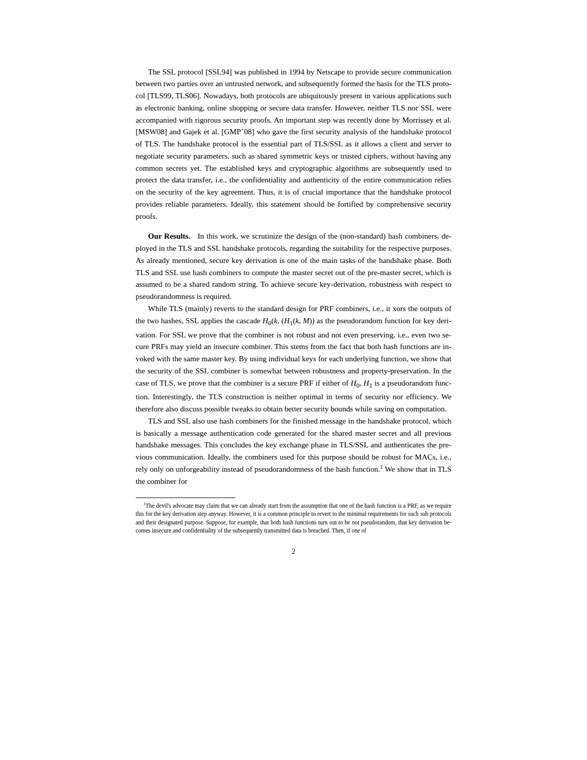The SSL protocol [SSL94] was published in 1994 by Netscape to provide secure communication between two parties over an untrusted network, and subsequently formed the basis for the TLS protocol [TLS99, TLS06]. Nowadays, both protocols are ubiquitously present in various applications such as electronic banking, online shopping or secure data transfer. However, neither TLS nor SSL were accompanied with rigorous security proofs. An important step was recently done by Morrissey et al. [MSW08] and Gajek et al. [GMP+08] who gave the first security analysis of the handshake protocol of TLS. The handshake protocol is the essential part of TLS/SSL as it allows a client and server to negotiate security parameters, such as shared symmetric keys or trusted ciphers, without having any common secrets yet. The established keys and cryptographic algorithms are subsequently used to protect the data transfer, i.e., the confidentiality and authenticity of the entire communication relies on the security of the key agreement. Thus, it is of crucial importance that the handshake protocol provides reliable parameters. Ideally, this statement should be fortified by comprehensive security proofs.
Our Results. In this work, we scrutinize the design of the (non-standard) hash combiners, deployed in the TLS and SSL handshake protocols, regarding the suitability for the respective purposes. As already mentioned, secure key derivation is one of the main tasks of the handshake phase. Both TLS and SSL use hash combiners to compute the master secret out of the pre-master secret, which is assumed to be a shared random string. To achieve secure key-derivation, robustness with respect to pseudorandomness is required.
While TLS (mainly) reverts to the standard design for PRF combiners, i.e., it xors the outputs of the two hashes, SSL applies the cascade H0(k, (H1(k, M)) as the pseudorandom function for key derivation. For SSL we prove that the combiner is not robust and not even preserving, i.e., even two secure PRFs may yield an insecure combiner. This stems from the fact that both hash functions are invoked with the same master key. By using individual keys for each underlying function, we show that the security of the SSL combiner is somewhat between robustness and property-preservation. In the case of TLS, we prove that the combiner is a secure PRF if either of H0, H1 is a pseudorandom function. Interestingly, the TLS construction is neither optimal in terms of security nor efficiency. We therefore also discuss possible tweaks to obtain better security bounds while saving on computation.
TLS and SSL also use hash combiners for the finished message in the handshake protocol, which is basically a message authentication code generated for the shared master secret and all previous handshake messages. This concludes the key exchange phase in TLS/SSL and authenticates the previous communication. Ideally, the combiners used for this purpose should be robust for MACs, i.e., rely only on unforgeability instead of pseudorandomness of the hash function.1 We show that in TLS the combiner for
1The devil's advocate may claim that we can already start from the assumption that one of the hash function is a PRF, as we require this for the key derivation step anyway. However, it is a common principle to revert to the minimal requirements for such sub protocols and their designated purpose. Suppose, for example, that both hash functions turn out to be not pseudorandom, that key derivation becomes insecure and confidentiality of the subsequently transmitted data is breached. Then, if one of
2